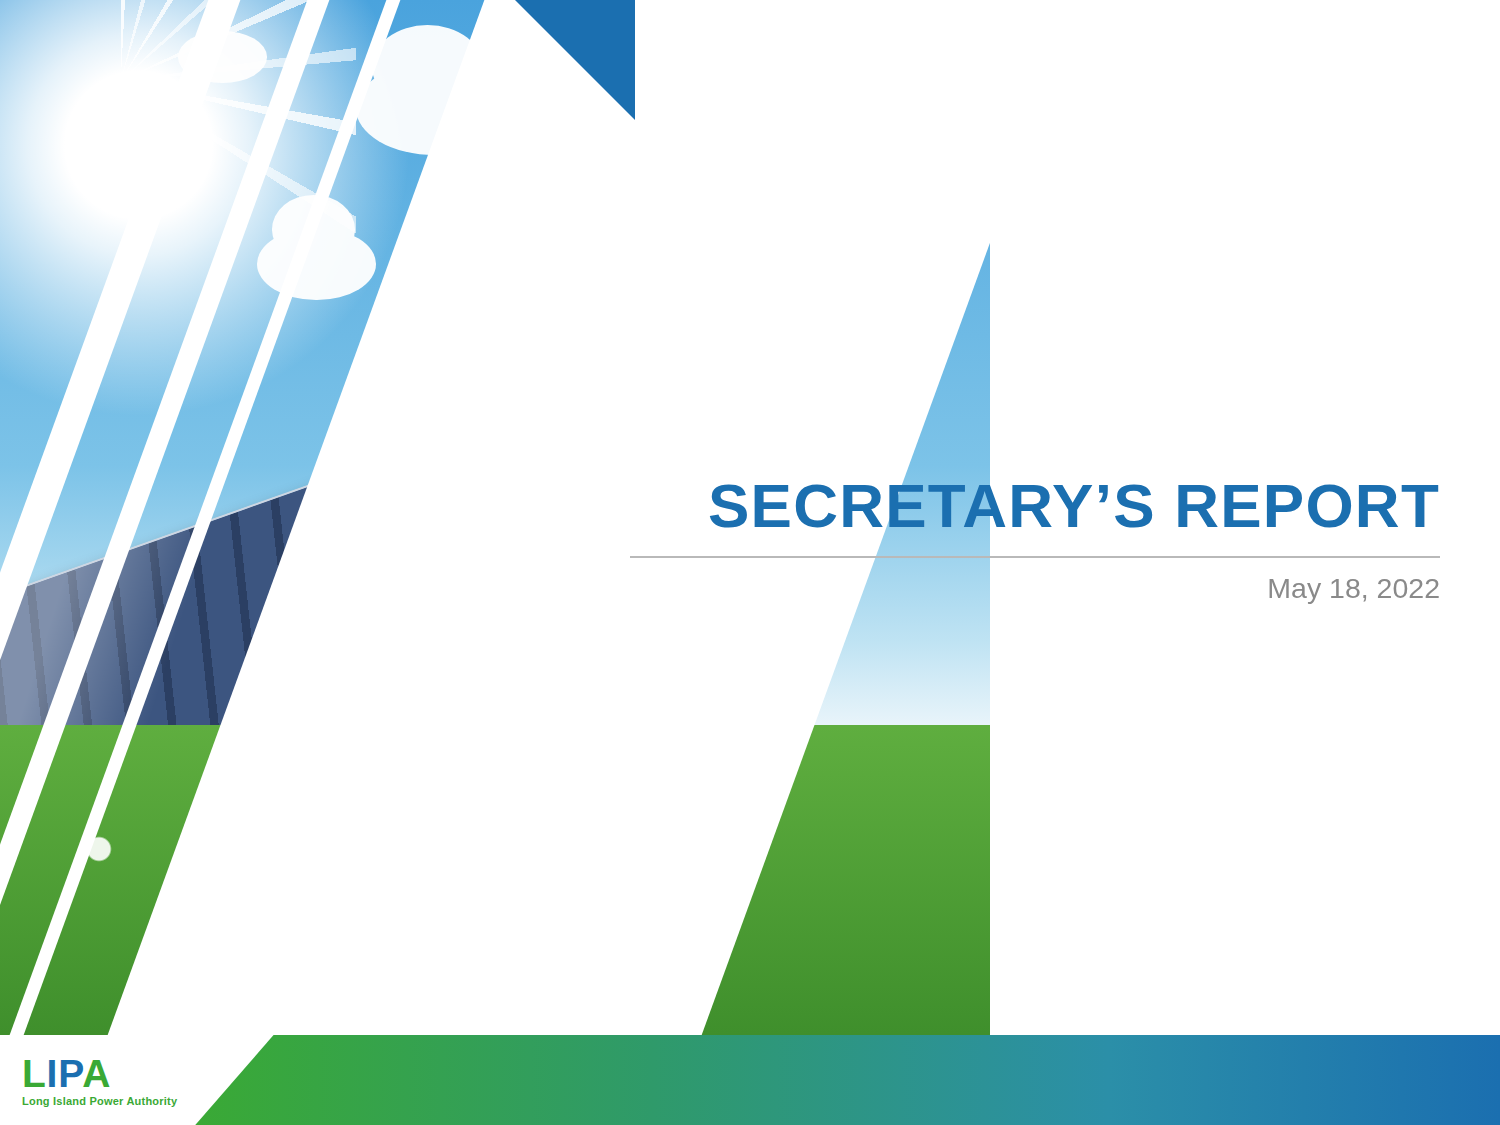SECRETARY’S REPORT
May 18, 2022
LIPA
Long Island Power Authority